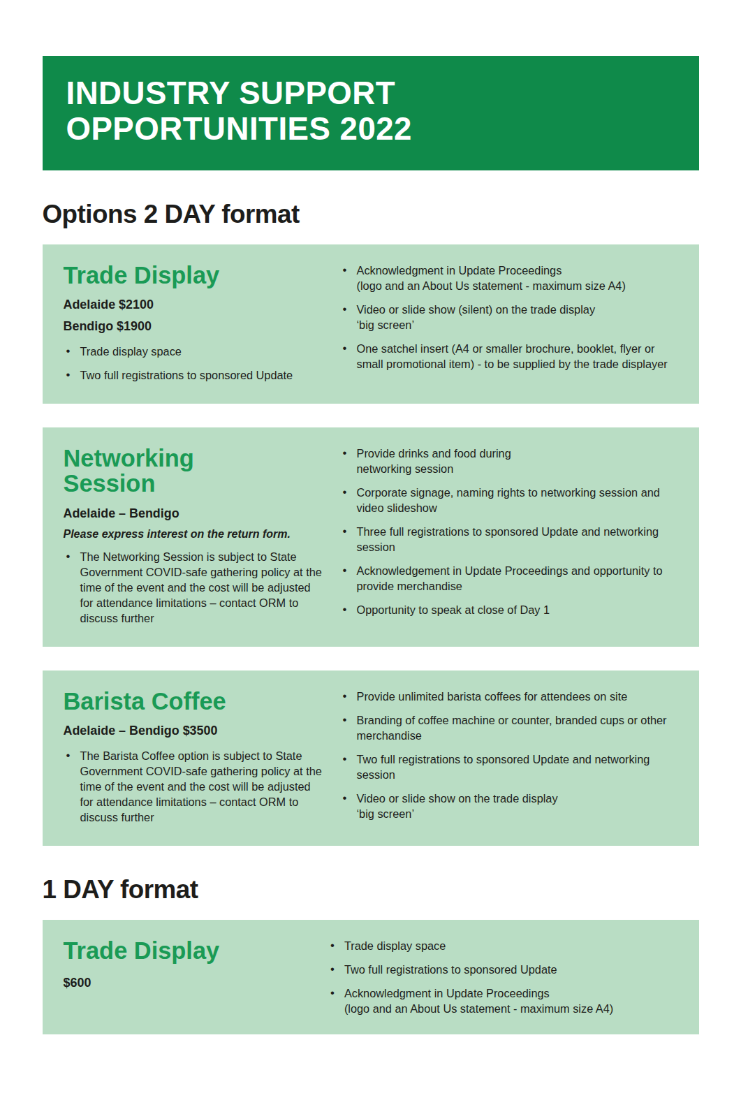Industry Support
Opportunities 2022
Options 2 DAY format
Trade Display
Adelaide $2100
Bendigo $1900
Trade display space
Two full registrations to sponsored Update
Acknowledgment in Update Proceedings
(logo and an About Us statement - maximum size A4)
Video or slide show (silent) on the trade display
‘big screen’
One satchel insert (A4 or smaller brochure, booklet, flyer or small promotional item) - to be supplied by the trade displayer
Networking Session
Adelaide – Bendigo
Please express interest on the return form.
The Networking Session is subject to State Government COVID-safe gathering policy at the time of the event and the cost will be adjusted for attendance limitations – contact ORM to discuss further
Provide drinks and food during
networking session
Corporate signage, naming rights to networking session and video slideshow
Three full registrations to sponsored Update and networking session
Acknowledgement in Update Proceedings and opportunity to provide merchandise
Opportunity to speak at close of Day 1
Barista Coffee
Adelaide – Bendigo $3500
The Barista Coffee option is subject to State Government COVID-safe gathering policy at the time of the event and the cost will be adjusted for attendance limitations – contact ORM to discuss further
Provide unlimited barista coffees for attendees on site
Branding of coffee machine or counter, branded cups or other merchandise
Two full registrations to sponsored Update and networking session
Video or slide show on the trade display
‘big screen’
1 DAY format
Trade Display
$600
Trade display space
Two full registrations to sponsored Update
Acknowledgment in Update Proceedings
(logo and an About Us statement - maximum size A4)